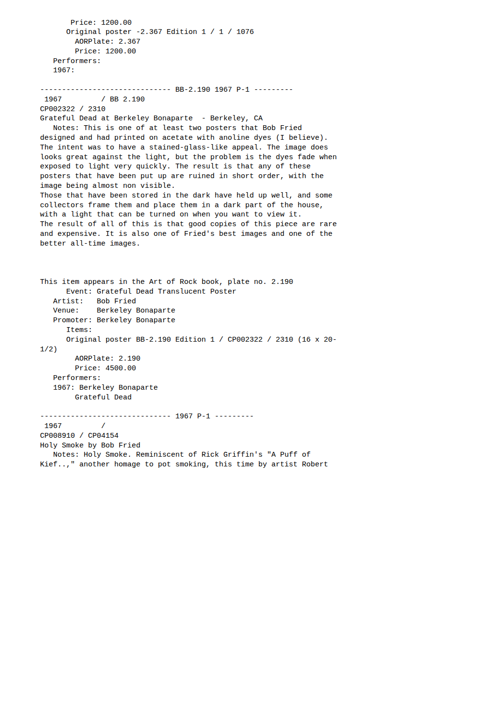Price: 1200.00
      Original poster -2.367 Edition 1 / 1 / 1076
        AORPlate: 2.367
        Price: 1200.00
   Performers:
   1967:

------------------------------ BB-2.190 1967 P-1 ---------
 1967         / BB 2.190
CP002322 / 2310
Grateful Dead at Berkeley Bonaparte  - Berkeley, CA
   Notes: This is one of at least two posters that Bob Fried
designed and had printed on acetate with anoline dyes (I believe).
The intent was to have a stained-glass-like appeal. The image does
looks great against the light, but the problem is the dyes fade when
exposed to light very quickly. The result is that any of these
posters that have been put up are ruined in short order, with the
image being almost non visible.
Those that have been stored in the dark have held up well, and some
collectors frame them and place them in a dark part of the house,
with a light that can be turned on when you want to view it.
The result of all of this is that good copies of this piece are rare
and expensive. It is also one of Fried's best images and one of the
better all-time images.



This item appears in the Art of Rock book, plate no. 2.190
      Event: Grateful Dead Translucent Poster
   Artist:   Bob Fried
   Venue:    Berkeley Bonaparte
   Promoter: Berkeley Bonaparte
      Items:
      Original poster BB-2.190 Edition 1 / CP002322 / 2310 (16 x 20-
1/2)
        AORPlate: 2.190
        Price: 4500.00
   Performers:
   1967: Berkeley Bonaparte
        Grateful Dead

------------------------------ 1967 P-1 ---------
 1967         / 
CP008910 / CP04154
Holy Smoke by Bob Fried
   Notes: Holy Smoke. Reminiscent of Rick Griffin's "A Puff of
Kief..," another homage to pot smoking, this time by artist Robert